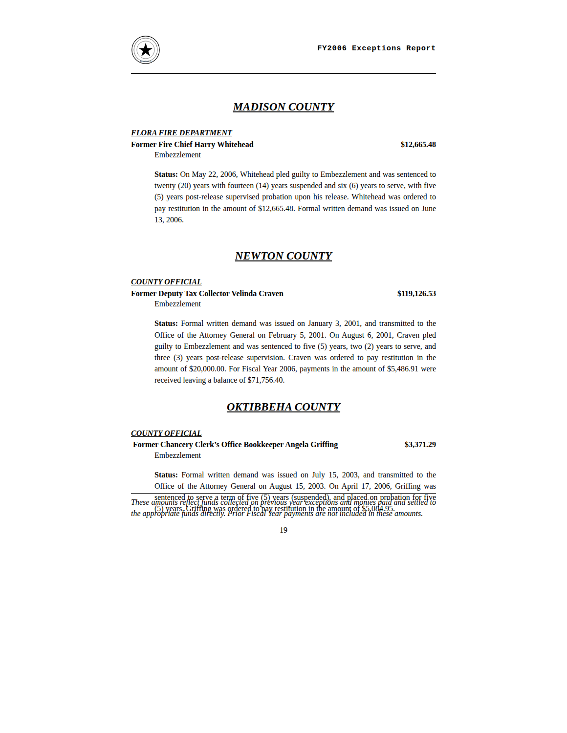MISSISSIPPI
FY2006 Exceptions Report
MADISON COUNTY
FLORA FIRE DEPARTMENT
Former Fire Chief Harry Whitehead $12,665.48
Embezzlement
Status: On May 22, 2006, Whitehead pled guilty to Embezzlement and was sentenced to twenty (20) years with fourteen (14) years suspended and six (6) years to serve, with five (5) years post-release supervised probation upon his release. Whitehead was ordered to pay restitution in the amount of $12,665.48. Formal written demand was issued on June 13, 2006.
NEWTON COUNTY
COUNTY OFFICIAL
Former Deputy Tax Collector Velinda Craven $119,126.53
Embezzlement
Status: Formal written demand was issued on January 3, 2001, and transmitted to the Office of the Attorney General on February 5, 2001. On August 6, 2001, Craven pled guilty to Embezzlement and was sentenced to five (5) years, two (2) years to serve, and three (3) years post-release supervision. Craven was ordered to pay restitution in the amount of $20,000.00. For Fiscal Year 2006, payments in the amount of $5,486.91 were received leaving a balance of $71,756.40.
OKTIBBEHA COUNTY
COUNTY OFFICIAL
Former Chancery Clerk’s Office Bookkeeper Angela Griffing $3,371.29
Embezzlement
Status: Formal written demand was issued on July 15, 2003, and transmitted to the Office of the Attorney General on August 15, 2003. On April 17, 2006, Griffing was sentenced to serve a term of five (5) years (suspended), and placed on probation for five (5) years. Griffing was ordered to pay restitution in the amount of $5,084.95.
These amounts reflect funds collected on previous year exceptions and monies paid and settled to the appropriate funds directly. Prior Fiscal Year payments are not included in these amounts.
19